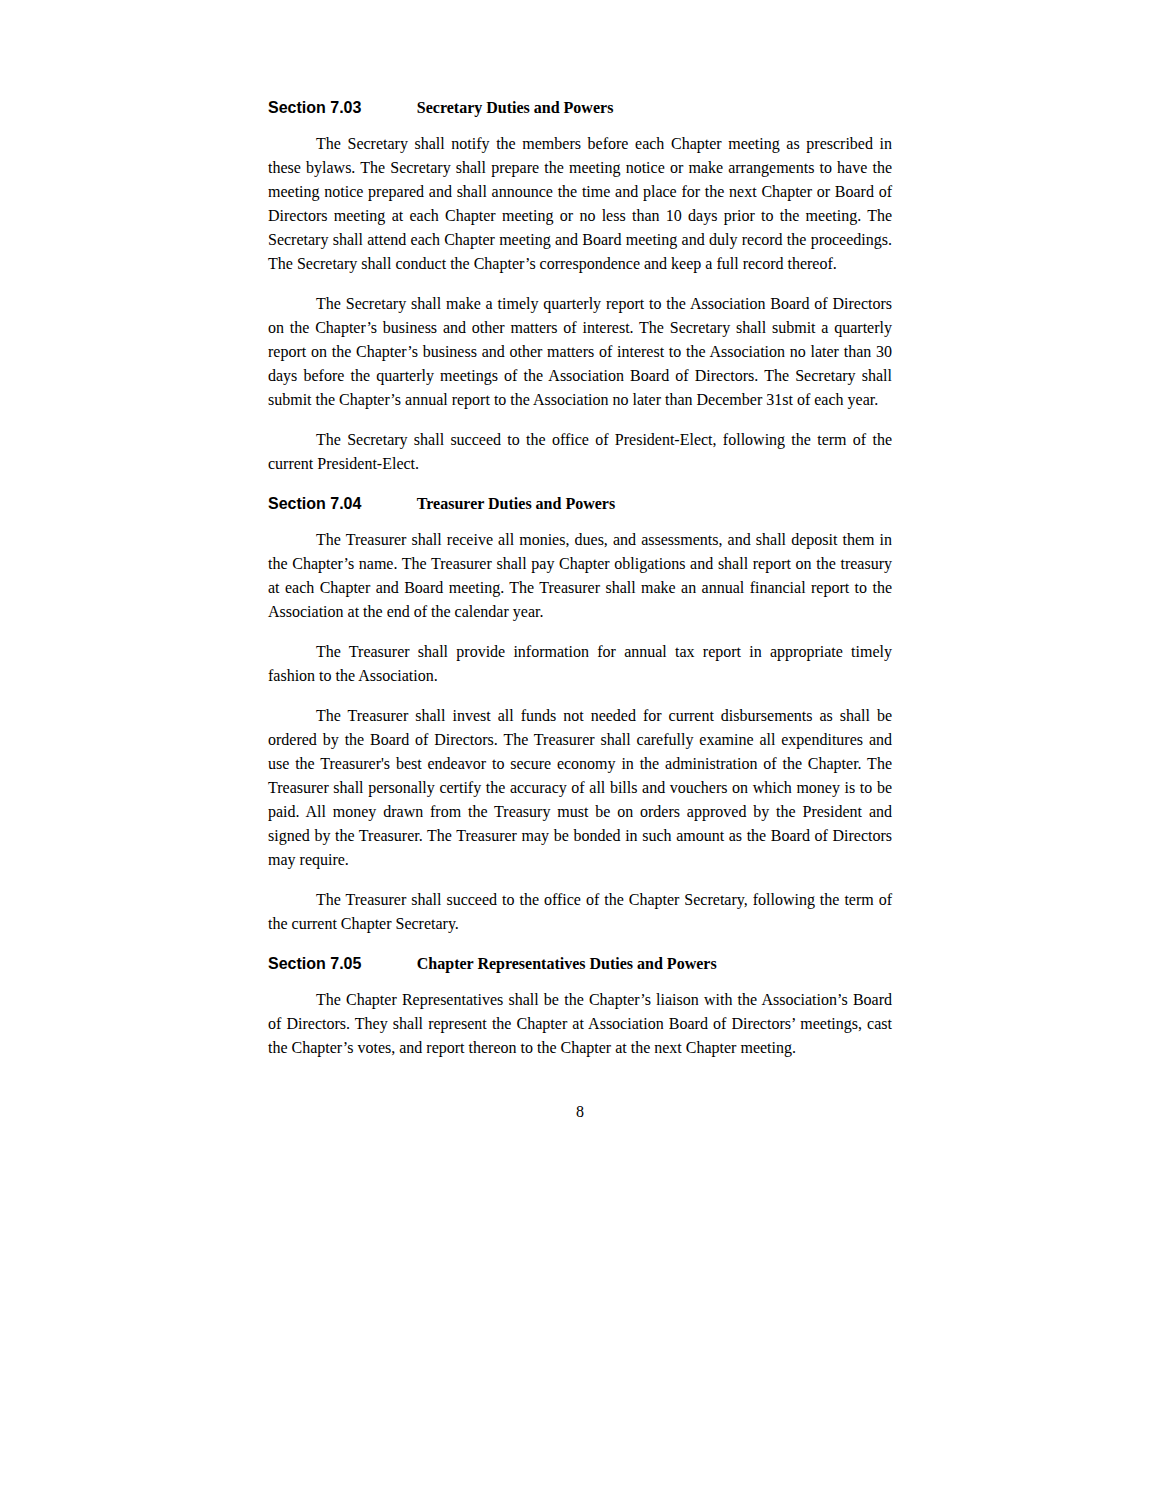Section 7.03 Secretary Duties and Powers
The Secretary shall notify the members before each Chapter meeting as prescribed in these bylaws. The Secretary shall prepare the meeting notice or make arrangements to have the meeting notice prepared and shall announce the time and place for the next Chapter or Board of Directors meeting at each Chapter meeting or no less than 10 days prior to the meeting. The Secretary shall attend each Chapter meeting and Board meeting and duly record the proceedings. The Secretary shall conduct the Chapter’s correspondence and keep a full record thereof.
The Secretary shall make a timely quarterly report to the Association Board of Directors on the Chapter’s business and other matters of interest. The Secretary shall submit a quarterly report on the Chapter’s business and other matters of interest to the Association no later than 30 days before the quarterly meetings of the Association Board of Directors. The Secretary shall submit the Chapter’s annual report to the Association no later than December 31st of each year.
The Secretary shall succeed to the office of President-Elect, following the term of the current President-Elect.
Section 7.04 Treasurer Duties and Powers
The Treasurer shall receive all monies, dues, and assessments, and shall deposit them in the Chapter’s name. The Treasurer shall pay Chapter obligations and shall report on the treasury at each Chapter and Board meeting. The Treasurer shall make an annual financial report to the Association at the end of the calendar year.
The Treasurer shall provide information for annual tax report in appropriate timely fashion to the Association.
The Treasurer shall invest all funds not needed for current disbursements as shall be ordered by the Board of Directors. The Treasurer shall carefully examine all expenditures and use the Treasurer's best endeavor to secure economy in the administration of the Chapter. The Treasurer shall personally certify the accuracy of all bills and vouchers on which money is to be paid. All money drawn from the Treasury must be on orders approved by the President and signed by the Treasurer. The Treasurer may be bonded in such amount as the Board of Directors may require.
The Treasurer shall succeed to the office of the Chapter Secretary, following the term of the current Chapter Secretary.
Section 7.05 Chapter Representatives Duties and Powers
The Chapter Representatives shall be the Chapter’s liaison with the Association’s Board of Directors. They shall represent the Chapter at Association Board of Directors’ meetings, cast the Chapter’s votes, and report thereon to the Chapter at the next Chapter meeting.
8